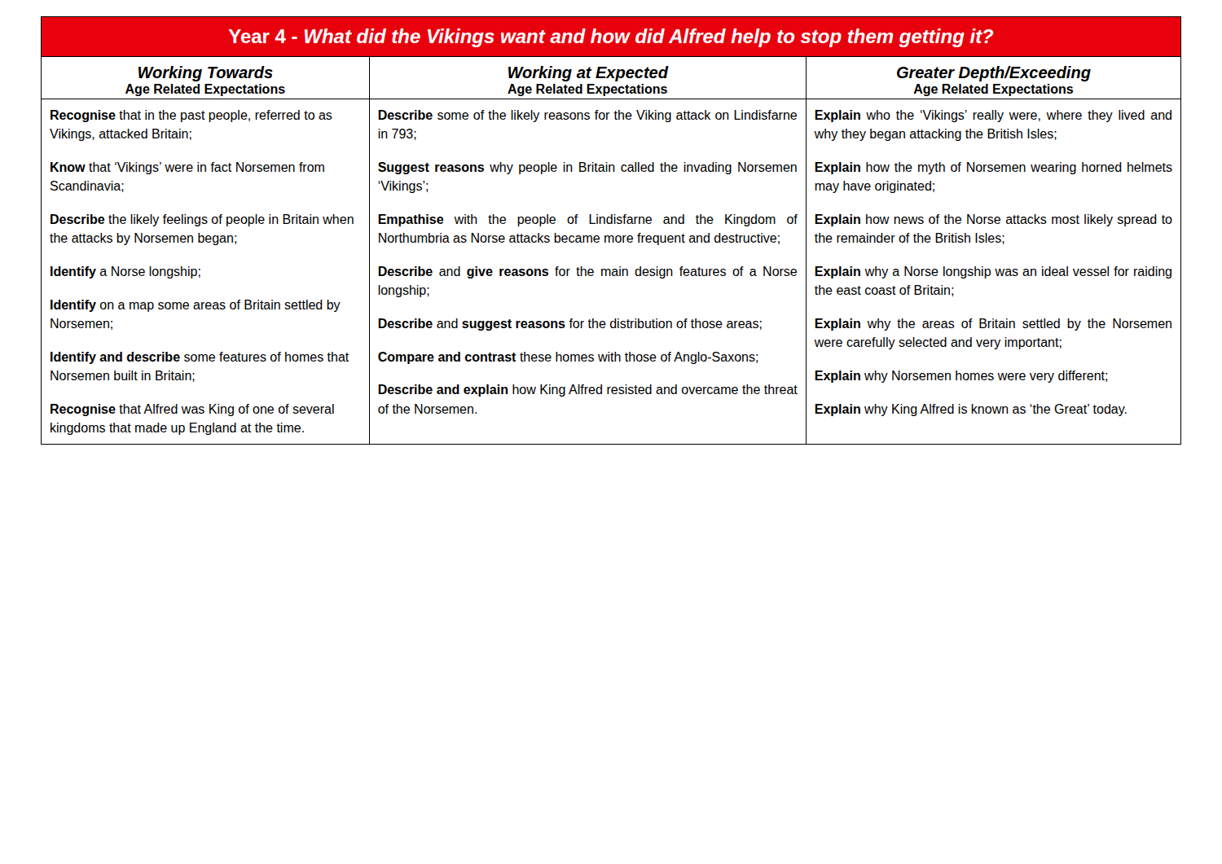| Year 4 - What did the Vikings want and how did Alfred help to stop them getting it? |
| Working Towards Age Related Expectations | Working at Expected Age Related Expectations | Greater Depth/Exceeding Age Related Expectations |
| Recognise that in the past people, referred to as Vikings, attacked Britain; Know that ‘Vikings’ were in fact Norsemen from Scandinavia; Describe the likely feelings of people in Britain when the attacks by Norsemen began; Identify a Norse longship; Identify on a map some areas of Britain settled by Norsemen; Identify and describe some features of homes that Norsemen built in Britain; Recognise that Alfred was King of one of several kingdoms that made up England at the time. | Describe some of the likely reasons for the Viking attack on Lindisfarne in 793; Suggest reasons why people in Britain called the invading Norsemen ‘Vikings’; Empathise with the people of Lindisfarne and the Kingdom of Northumbria as Norse attacks became more frequent and destructive; Describe and give reasons for the main design features of a Norse longship; Describe and suggest reasons for the distribution of those areas; Compare and contrast these homes with those of Anglo-Saxons; Describe and explain how King Alfred resisted and overcame the threat of the Norsemen. | Explain who the ‘Vikings’ really were, where they lived and why they began attacking the British Isles; Explain how the myth of Norsemen wearing horned helmets may have originated; Explain how news of the Norse attacks most likely spread to the remainder of the British Isles; Explain why a Norse longship was an ideal vessel for raiding the east coast of Britain; Explain why the areas of Britain settled by the Norsemen were carefully selected and very important; Explain why Norsemen homes were very different; Explain why King Alfred is known as ‘the Great’ today. |